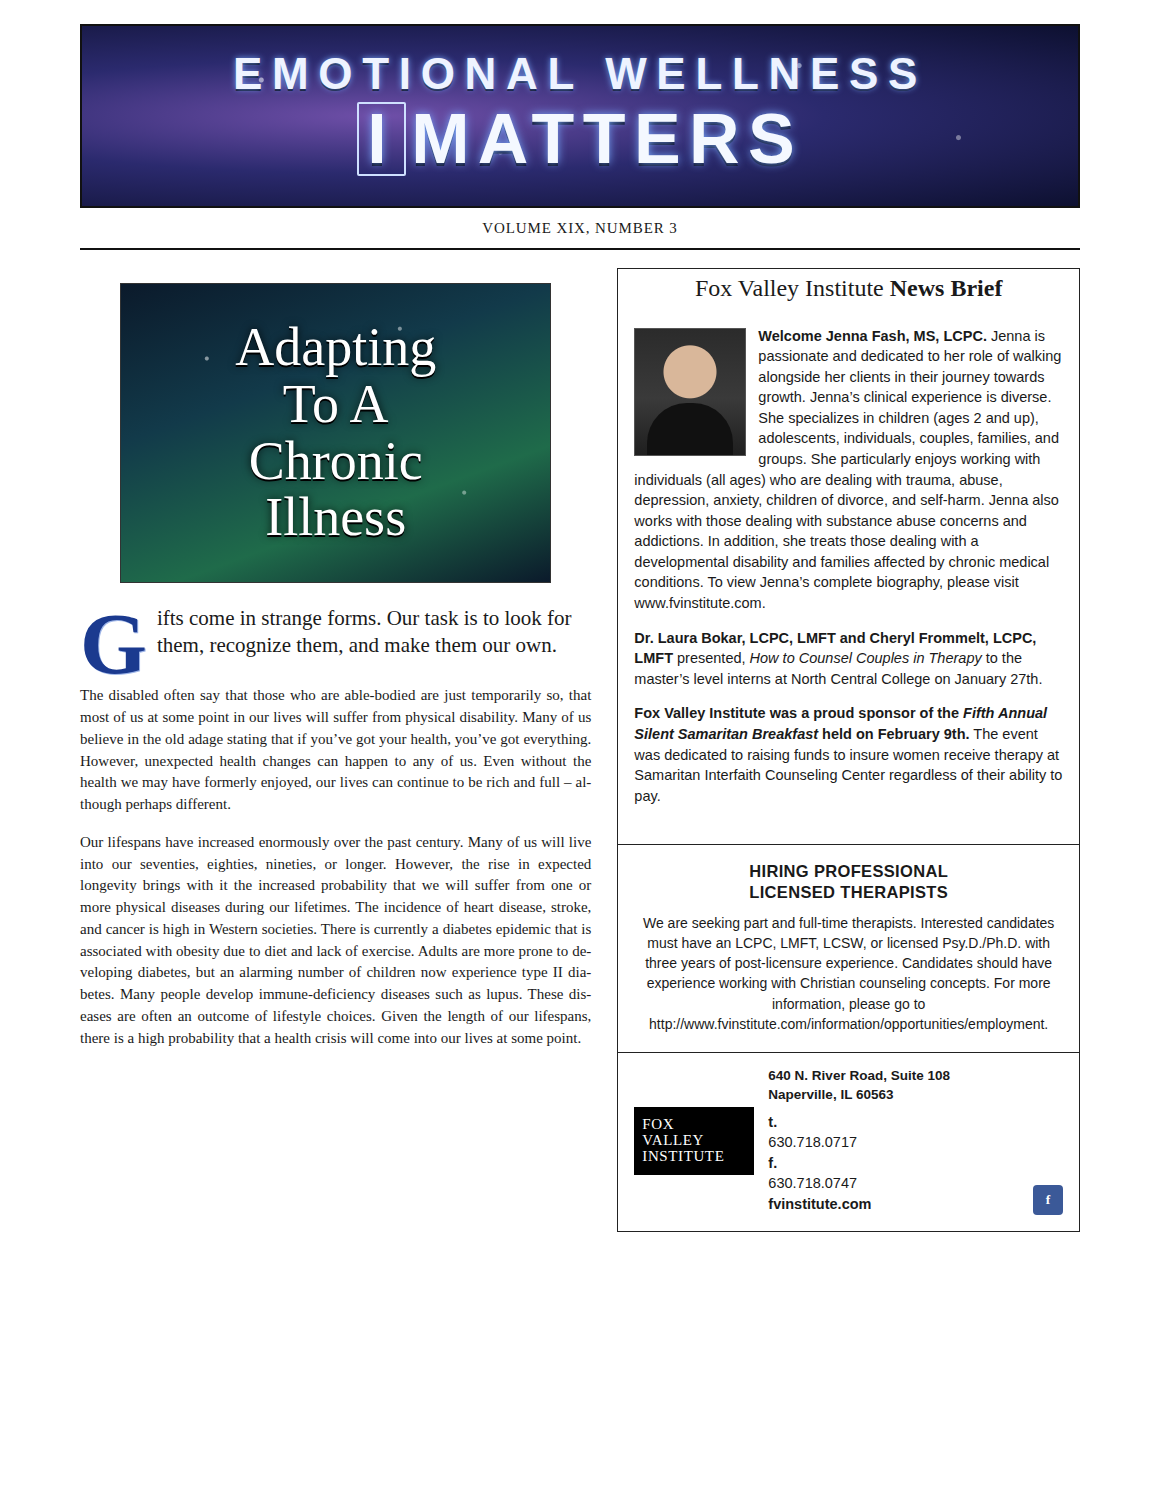EMOTIONAL WELLNESS IMATTERS
VOLUME XIX, NUMBER 3
Adapting
To A
Chronic
Illness
Gifts come in strange forms. Our task is to look for them, recognize them, and make them our own.
The disabled often say that those who are able-bodied are just temporarily so, that most of us at some point in our lives will suffer from physical disability. Many of us believe in the old adage stating that if you’ve got your health, you’ve got everything. However, unexpected health changes can happen to any of us. Even without the health we may have formerly enjoyed, our lives can continue to be rich and full – although perhaps different.
Our lifespans have increased enormously over the past century. Many of us will live into our seventies, eighties, nineties, or longer. However, the rise in expected longevity brings with it the increased probability that we will suffer from one or more physical diseases during our lifetimes. The incidence of heart disease, stroke, and cancer is high in Western societies. There is currently a diabetes epidemic that is associated with obesity due to diet and lack of exercise. Adults are more prone to developing diabetes, but an alarming number of children now experience type II diabetes. Many people develop immune-deficiency diseases such as lupus. These diseases are often an outcome of lifestyle choices. Given the length of our lifespans, there is a high probability that a health crisis will come into our lives at some point.
Fox Valley Institute News Brief
Welcome Jenna Fash, MS, LCPC. Jenna is passionate and dedicated to her role of walking alongside her clients in their journey towards growth. Jenna’s clinical experience is diverse. She specializes in children (ages 2 and up), adolescents, individuals, couples, families, and groups. She particularly enjoys working with individuals (all ages) who are dealing with trauma, abuse, depression, anxiety, children of divorce, and self-harm. Jenna also works with those dealing with substance abuse concerns and addictions. In addition, she treats those dealing with a developmental disability and families affected by chronic medical conditions. To view Jenna’s complete biography, please visit www.fvinstitute.com.
Dr. Laura Bokar, LCPC, LMFT and Cheryl Frommelt, LCPC, LMFT presented, How to Counsel Couples in Therapy to the master’s level interns at North Central College on January 27th.
Fox Valley Institute was a proud sponsor of the Fifth Annual Silent Samaritan Breakfast held on February 9th. The event was dedicated to raising funds to insure women receive therapy at Samaritan Interfaith Counseling Center regardless of their ability to pay.
HIRING PROFESSIONAL
LICENSED THERAPISTS
We are seeking part and full-time therapists. Interested candidates must have an LCPC, LMFT, LCSW, or licensed Psy.D./Ph.D. with three years of post-licensure experience. Candidates should have experience working with Christian counseling concepts. For more information, please go to http://www.fvinstitute.com/information/opportunities/employment.
FOX VALLEY INSTITUTE
640 N. River Road, Suite 108 Naperville, IL 60563
t. 630.718.0717
f. 630.718.0747
fvinstitute.com
f